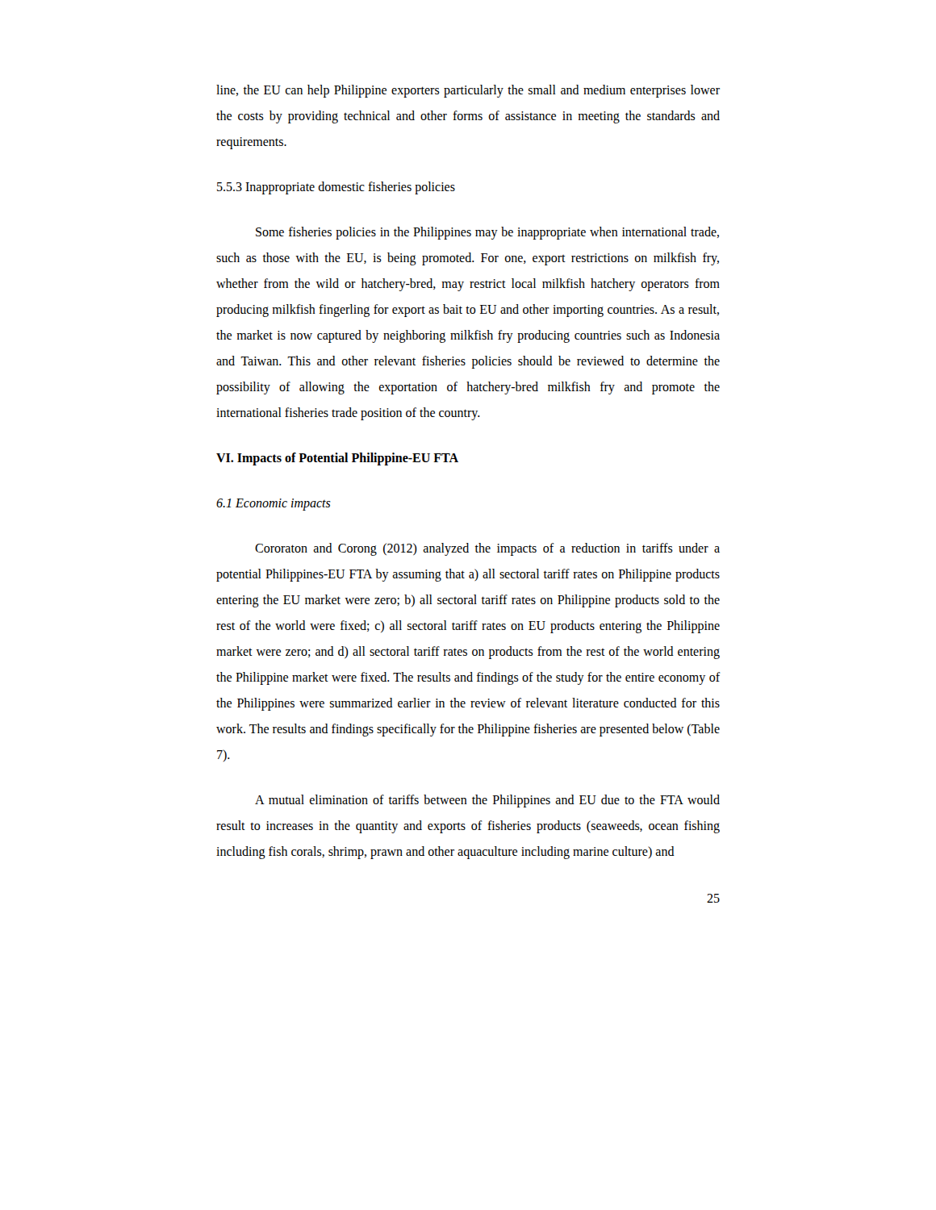line, the EU can help Philippine exporters particularly the small and medium enterprises lower the costs by providing technical and other forms of assistance in meeting the standards and requirements.
5.5.3 Inappropriate domestic fisheries policies
Some fisheries policies in the Philippines may be inappropriate when international trade, such as those with the EU, is being promoted. For one, export restrictions on milkfish fry, whether from the wild or hatchery-bred, may restrict local milkfish hatchery operators from producing milkfish fingerling for export as bait to EU and other importing countries. As a result, the market is now captured by neighboring milkfish fry producing countries such as Indonesia and Taiwan. This and other relevant fisheries policies should be reviewed to determine the possibility of allowing the exportation of hatchery-bred milkfish fry and promote the international fisheries trade position of the country.
VI. Impacts of Potential Philippine-EU FTA
6.1 Economic impacts
Cororaton and Corong (2012) analyzed the impacts of a reduction in tariffs under a potential Philippines-EU FTA by assuming that a) all sectoral tariff rates on Philippine products entering the EU market were zero; b) all sectoral tariff rates on Philippine products sold to the rest of the world were fixed; c) all sectoral tariff rates on EU products entering the Philippine market were zero; and d) all sectoral tariff rates on products from the rest of the world entering the Philippine market were fixed. The results and findings of the study for the entire economy of the Philippines were summarized earlier in the review of relevant literature conducted for this work. The results and findings specifically for the Philippine fisheries are presented below (Table 7).
A mutual elimination of tariffs between the Philippines and EU due to the FTA would result to increases in the quantity and exports of fisheries products (seaweeds, ocean fishing including fish corals, shrimp, prawn and other aquaculture including marine culture) and
25